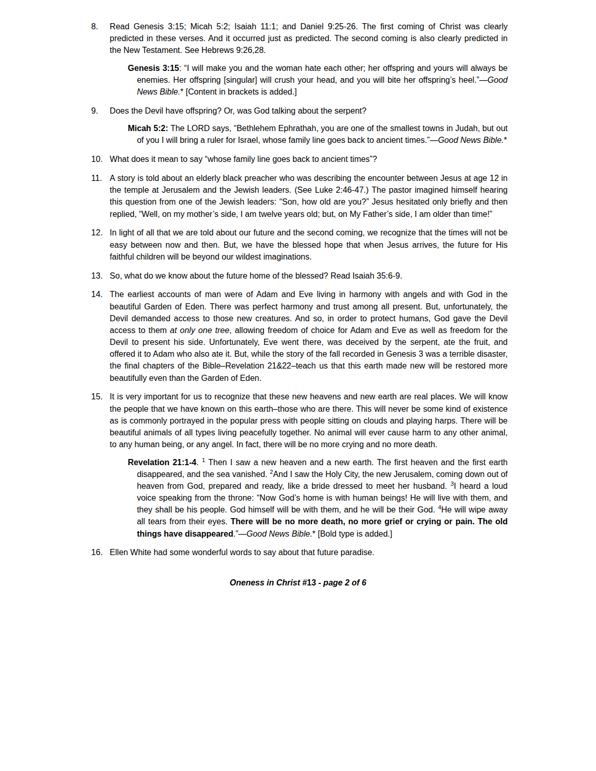Read Genesis 3:15; Micah 5:2; Isaiah 11:1; and Daniel 9:25-26. The first coming of Christ was clearly predicted in these verses. And it occurred just as predicted. The second coming is also clearly predicted in the New Testament. See Hebrews 9:26,28.
Genesis 3:15: “I will make you and the woman hate each other; her offspring and yours will always be enemies. Her offspring [singular] will crush your head, and you will bite her offspring’s heel.”—Good News Bible.* [Content in brackets is added.]
Does the Devil have offspring? Or, was God talking about the serpent?
Micah 5:2: The LORD says, “Bethlehem Ephrathah, you are one of the smallest towns in Judah, but out of you I will bring a ruler for Israel, whose family line goes back to ancient times.”—Good News Bible.*
What does it mean to say “whose family line goes back to ancient times”?
A story is told about an elderly black preacher who was describing the encounter between Jesus at age 12 in the temple at Jerusalem and the Jewish leaders. (See Luke 2:46-47.) The pastor imagined himself hearing this question from one of the Jewish leaders: “Son, how old are you?” Jesus hesitated only briefly and then replied, “Well, on my mother’s side, I am twelve years old; but, on My Father’s side, I am older than time!”
In light of all that we are told about our future and the second coming, we recognize that the times will not be easy between now and then. But, we have the blessed hope that when Jesus arrives, the future for His faithful children will be beyond our wildest imaginations.
So, what do we know about the future home of the blessed? Read Isaiah 35:6-9.
The earliest accounts of man were of Adam and Eve living in harmony with angels and with God in the beautiful Garden of Eden. There was perfect harmony and trust among all present. But, unfortunately, the Devil demanded access to those new creatures. And so, in order to protect humans, God gave the Devil access to them at only one tree, allowing freedom of choice for Adam and Eve as well as freedom for the Devil to present his side. Unfortunately, Eve went there, was deceived by the serpent, ate the fruit, and offered it to Adam who also ate it. But, while the story of the fall recorded in Genesis 3 was a terrible disaster, the final chapters of the Bible–Revelation 21&22–teach us that this earth made new will be restored more beautifully even than the Garden of Eden.
It is very important for us to recognize that these new heavens and new earth are real places. We will know the people that we have known on this earth–those who are there. This will never be some kind of existence as is commonly portrayed in the popular press with people sitting on clouds and playing harps. There will be beautiful animals of all types living peacefully together. No animal will ever cause harm to any other animal, to any human being, or any angel. In fact, there will be no more crying and no more death.
Revelation 21:1-4. 1 Then I saw a new heaven and a new earth. The first heaven and the first earth disappeared, and the sea vanished. 2And I saw the Holy City, the new Jerusalem, coming down out of heaven from God, prepared and ready, like a bride dressed to meet her husband. 3I heard a loud voice speaking from the throne: “Now God’s home is with human beings! He will live with them, and they shall be his people. God himself will be with them, and he will be their God. 4He will wipe away all tears from their eyes. There will be no more death, no more grief or crying or pain. The old things have disappeared.”—Good News Bible.* [Bold type is added.]
Ellen White had some wonderful words to say about that future paradise.
Oneness in Christ #13 - page 2 of 6